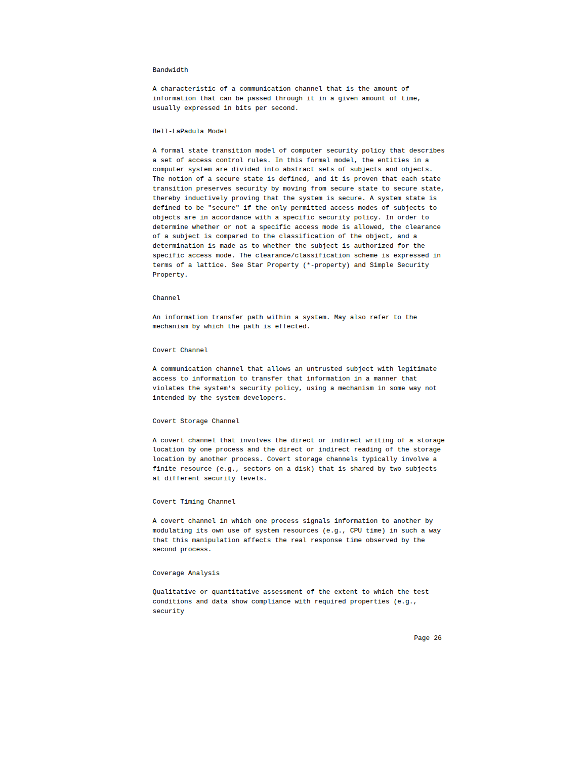Bandwidth
A characteristic of a communication channel that is the amount of information that can be passed through it in a given amount of time, usually expressed in bits per second.
Bell-LaPadula Model
A formal state transition model of computer security policy that describes a set of access control rules. In this formal model, the entities in a computer system are divided into abstract sets of subjects and objects. The notion of a secure state is defined, and it is proven that each state transition preserves security by moving from secure state to secure state, thereby inductively proving that the system is secure. A system state is defined to be "secure" if the only permitted access modes of subjects to objects are in accordance with a specific security policy. In order to determine whether or not a specific access mode is allowed, the clearance of a subject is compared to the classification of the object, and a determination is made as to whether the subject is authorized for the specific access mode. The clearance/classification scheme is expressed in terms of a lattice. See Star Property (*-property) and Simple Security Property.
Channel
An information transfer path within a system. May also refer to the mechanism by which the path is effected.
Covert Channel
A communication channel that allows an untrusted subject with legitimate access to information to transfer that information in a manner that violates the system's security policy, using a mechanism in some way not intended by the system developers.
Covert Storage Channel
A covert channel that involves the direct or indirect writing of a storage location by one process and the direct or indirect reading of the storage location by another process. Covert storage channels typically involve a finite resource (e.g., sectors on a disk) that is shared by two subjects at different security levels.
Covert Timing Channel
A covert channel in which one process signals information to another by modulating its own use of system resources (e.g., CPU time) in such a way that this manipulation affects the real response time observed by the second process.
Coverage Analysis
Qualitative or quantitative assessment of the extent to which the test conditions and data show compliance with required properties (e.g., security
Page 26